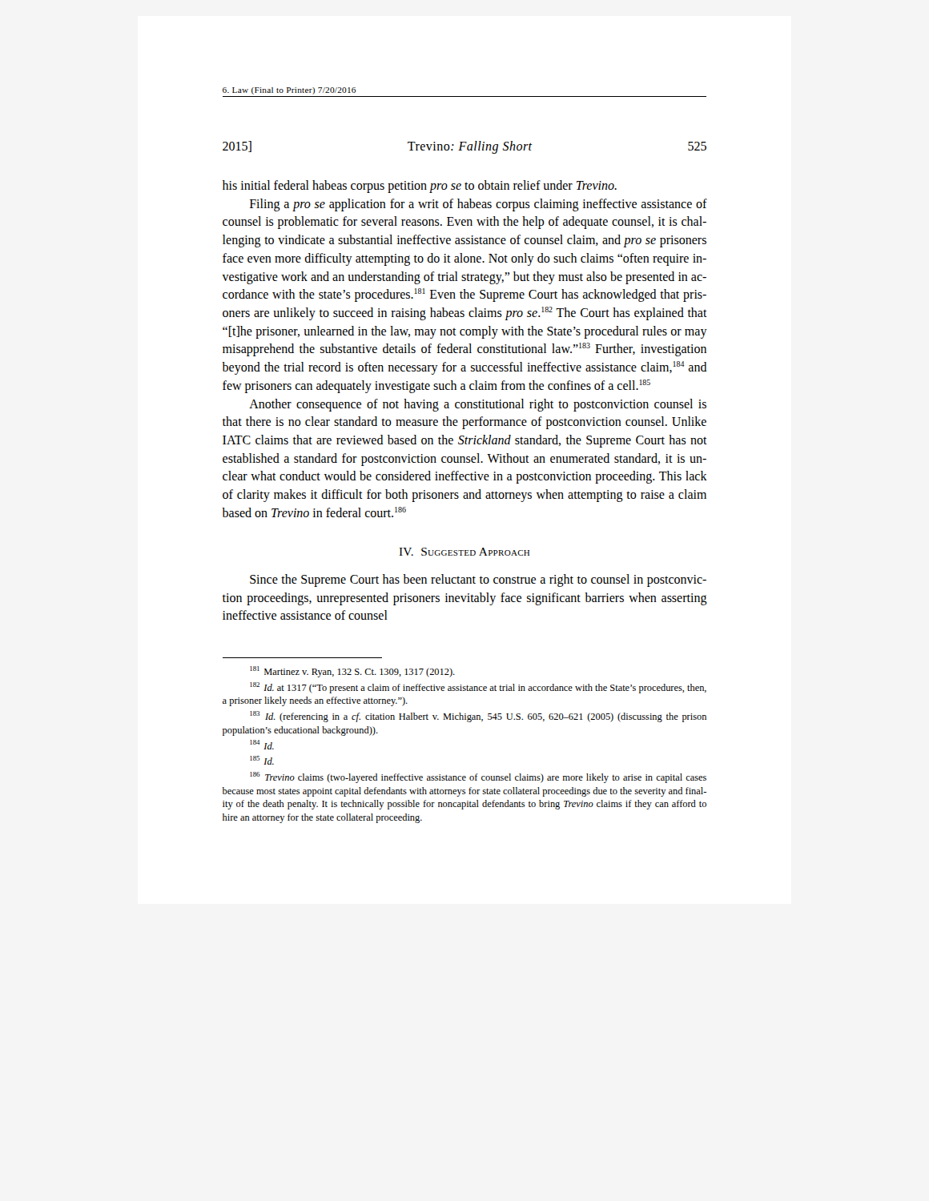6. Law (Final to Printer) 7/20/2016
2015] Trevino: Falling Short 525
his initial federal habeas corpus petition pro se to obtain relief under Trevino.
Filing a pro se application for a writ of habeas corpus claiming ineffective assistance of counsel is problematic for several reasons. Even with the help of adequate counsel, it is challenging to vindicate a substantial ineffective assistance of counsel claim, and pro se prisoners face even more difficulty attempting to do it alone. Not only do such claims “often require investigative work and an understanding of trial strategy,” but they must also be presented in accordance with the state’s procedures.181 Even the Supreme Court has acknowledged that prisoners are unlikely to succeed in raising habeas claims pro se.182 The Court has explained that “[t]he prisoner, unlearned in the law, may not comply with the State’s procedural rules or may misapprehend the substantive details of federal constitutional law.”183 Further, investigation beyond the trial record is often necessary for a successful ineffective assistance claim,184 and few prisoners can adequately investigate such a claim from the confines of a cell.185
Another consequence of not having a constitutional right to postconviction counsel is that there is no clear standard to measure the performance of postconviction counsel. Unlike IATC claims that are reviewed based on the Strickland standard, the Supreme Court has not established a standard for postconviction counsel. Without an enumerated standard, it is unclear what conduct would be considered ineffective in a postconviction proceeding. This lack of clarity makes it difficult for both prisoners and attorneys when attempting to raise a claim based on Trevino in federal court.186
IV. Suggested Approach
Since the Supreme Court has been reluctant to construe a right to counsel in postconviction proceedings, unrepresented prisoners inevitably face significant barriers when asserting ineffective assistance of counsel
181 Martinez v. Ryan, 132 S. Ct. 1309, 1317 (2012).
182 Id. at 1317 (“To present a claim of ineffective assistance at trial in accordance with the State’s procedures, then, a prisoner likely needs an effective attorney.”).
183 Id. (referencing in a cf. citation Halbert v. Michigan, 545 U.S. 605, 620–621 (2005) (discussing the prison population’s educational background)).
184 Id.
185 Id.
186 Trevino claims (two-layered ineffective assistance of counsel claims) are more likely to arise in capital cases because most states appoint capital defendants with attorneys for state collateral proceedings due to the severity and finality of the death penalty. It is technically possible for noncapital defendants to bring Trevino claims if they can afford to hire an attorney for the state collateral proceeding.